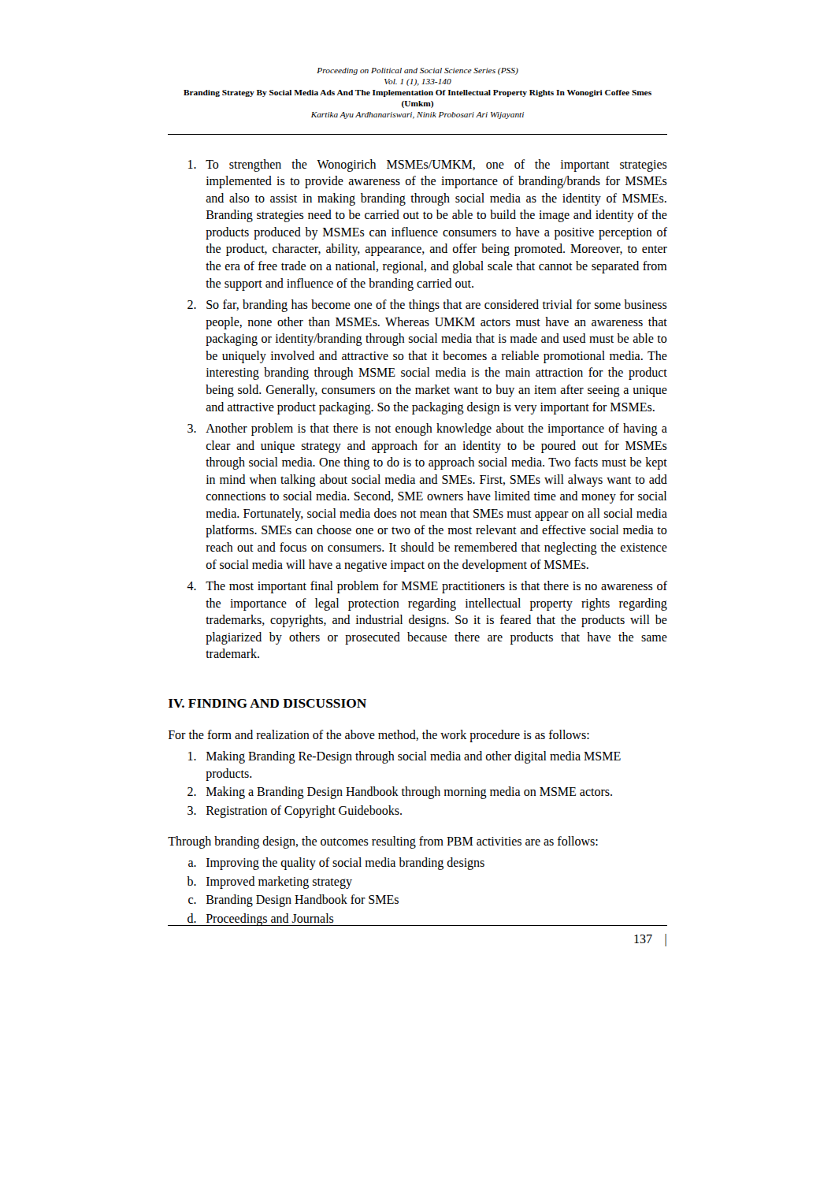Proceeding on Political and Social Science Series (PSS)
Vol. 1 (1), 133-140
Branding Strategy By Social Media Ads And The Implementation Of Intellectual Property Rights In Wonogiri Coffee Smes (Umkm)
Kartika Ayu Ardhanariswari, Ninik Probosari Ari Wijayanti
To strengthen the Wonogirich MSMEs/UMKM, one of the important strategies implemented is to provide awareness of the importance of branding/brands for MSMEs and also to assist in making branding through social media as the identity of MSMEs. Branding strategies need to be carried out to be able to build the image and identity of the products produced by MSMEs can influence consumers to have a positive perception of the product, character, ability, appearance, and offer being promoted. Moreover, to enter the era of free trade on a national, regional, and global scale that cannot be separated from the support and influence of the branding carried out.
So far, branding has become one of the things that are considered trivial for some business people, none other than MSMEs. Whereas UMKM actors must have an awareness that packaging or identity/branding through social media that is made and used must be able to be uniquely involved and attractive so that it becomes a reliable promotional media. The interesting branding through MSME social media is the main attraction for the product being sold. Generally, consumers on the market want to buy an item after seeing a unique and attractive product packaging. So the packaging design is very important for MSMEs.
Another problem is that there is not enough knowledge about the importance of having a clear and unique strategy and approach for an identity to be poured out for MSMEs through social media. One thing to do is to approach social media. Two facts must be kept in mind when talking about social media and SMEs. First, SMEs will always want to add connections to social media. Second, SME owners have limited time and money for social media. Fortunately, social media does not mean that SMEs must appear on all social media platforms. SMEs can choose one or two of the most relevant and effective social media to reach out and focus on consumers. It should be remembered that neglecting the existence of social media will have a negative impact on the development of MSMEs.
The most important final problem for MSME practitioners is that there is no awareness of the importance of legal protection regarding intellectual property rights regarding trademarks, copyrights, and industrial designs. So it is feared that the products will be plagiarized by others or prosecuted because there are products that have the same trademark.
IV. FINDING AND DISCUSSION
For the form and realization of the above method, the work procedure is as follows:
Making Branding Re-Design through social media and other digital media MSME products.
Making a Branding Design Handbook through morning media on MSME actors.
Registration of Copyright Guidebooks.
Through branding design, the outcomes resulting from PBM activities are as follows:
Improving the quality of social media branding designs
Improved marketing strategy
Branding Design Handbook for SMEs
Proceedings and Journals
137 |